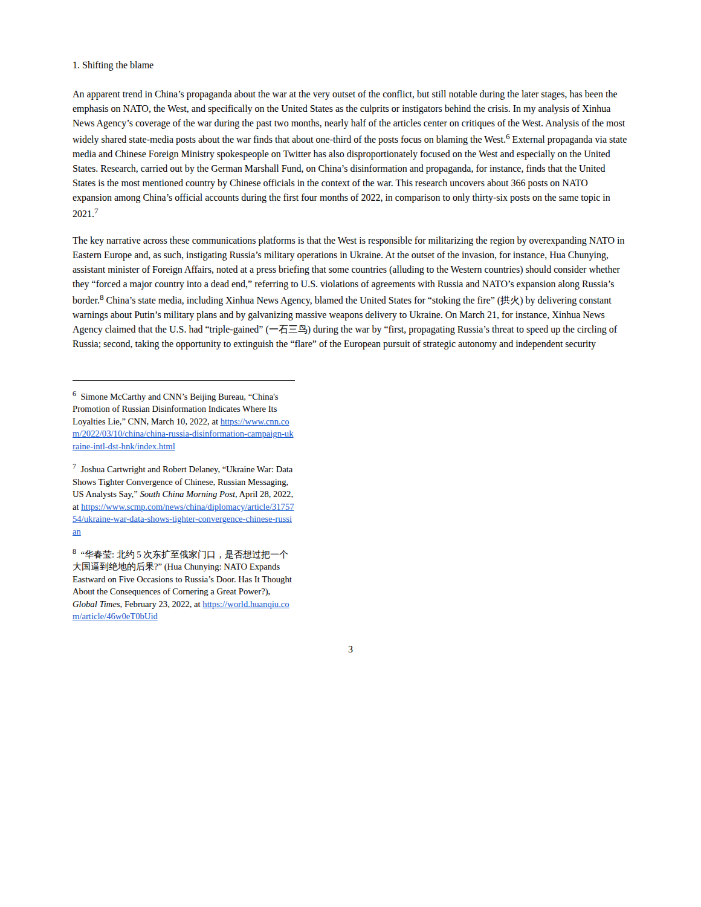1. Shifting the blame
An apparent trend in China’s propaganda about the war at the very outset of the conflict, but still notable during the later stages, has been the emphasis on NATO, the West, and specifically on the United States as the culprits or instigators behind the crisis. In my analysis of Xinhua News Agency’s coverage of the war during the past two months, nearly half of the articles center on critiques of the West. Analysis of the most widely shared state-media posts about the war finds that about one-third of the posts focus on blaming the West.6 External propaganda via state media and Chinese Foreign Ministry spokespeople on Twitter has also disproportionately focused on the West and especially on the United States. Research, carried out by the German Marshall Fund, on China’s disinformation and propaganda, for instance, finds that the United States is the most mentioned country by Chinese officials in the context of the war. This research uncovers about 366 posts on NATO expansion among China’s official accounts during the first four months of 2022, in comparison to only thirty-six posts on the same topic in 2021.7
The key narrative across these communications platforms is that the West is responsible for militarizing the region by overexpanding NATO in Eastern Europe and, as such, instigating Russia’s military operations in Ukraine. At the outset of the invasion, for instance, Hua Chunying, assistant minister of Foreign Affairs, noted at a press briefing that some countries (alluding to the Western countries) should consider whether they “forced a major country into a dead end,” referring to U.S. violations of agreements with Russia and NATO’s expansion along Russia’s border.8 China’s state media, including Xinhua News Agency, blamed the United States for “stoking the fire” (拱火) by delivering constant warnings about Putin’s military plans and by galvanizing massive weapons delivery to Ukraine. On March 21, for instance, Xinhua News Agency claimed that the U.S. had “triple-gained” (一石三鸟) during the war by “first, propagating Russia’s threat to speed up the circling of Russia; second, taking the opportunity to extinguish the “flare” of the European pursuit of strategic autonomy and independent security
6 Simone McCarthy and CNN’s Beijing Bureau, “China's Promotion of Russian Disinformation Indicates Where Its Loyalties Lie,” CNN, March 10, 2022, at https://www.cnn.com/2022/03/10/china/china-russia-disinformation-campaign-ukraine-intl-dst-hnk/index.html
7 Joshua Cartwright and Robert Delaney, “Ukraine War: Data Shows Tighter Convergence of Chinese, Russian Messaging, US Analysts Say,” South China Morning Post, April 28, 2022, at https://www.scmp.com/news/china/diplomacy/article/3175754/ukraine-war-data-shows-tighter-convergence-chinese-russian
8 “华春莹: 北约 5 次东扩至俄家门口，是否想过把一个大国逼到绝地的后果?” (Hua Chunying: NATO Expands Eastward on Five Occasions to Russia’s Door. Has It Thought About the Consequences of Cornering a Great Power?), Global Times, February 23, 2022, at https://world.huanqiu.com/article/46w0eT0bUid
3